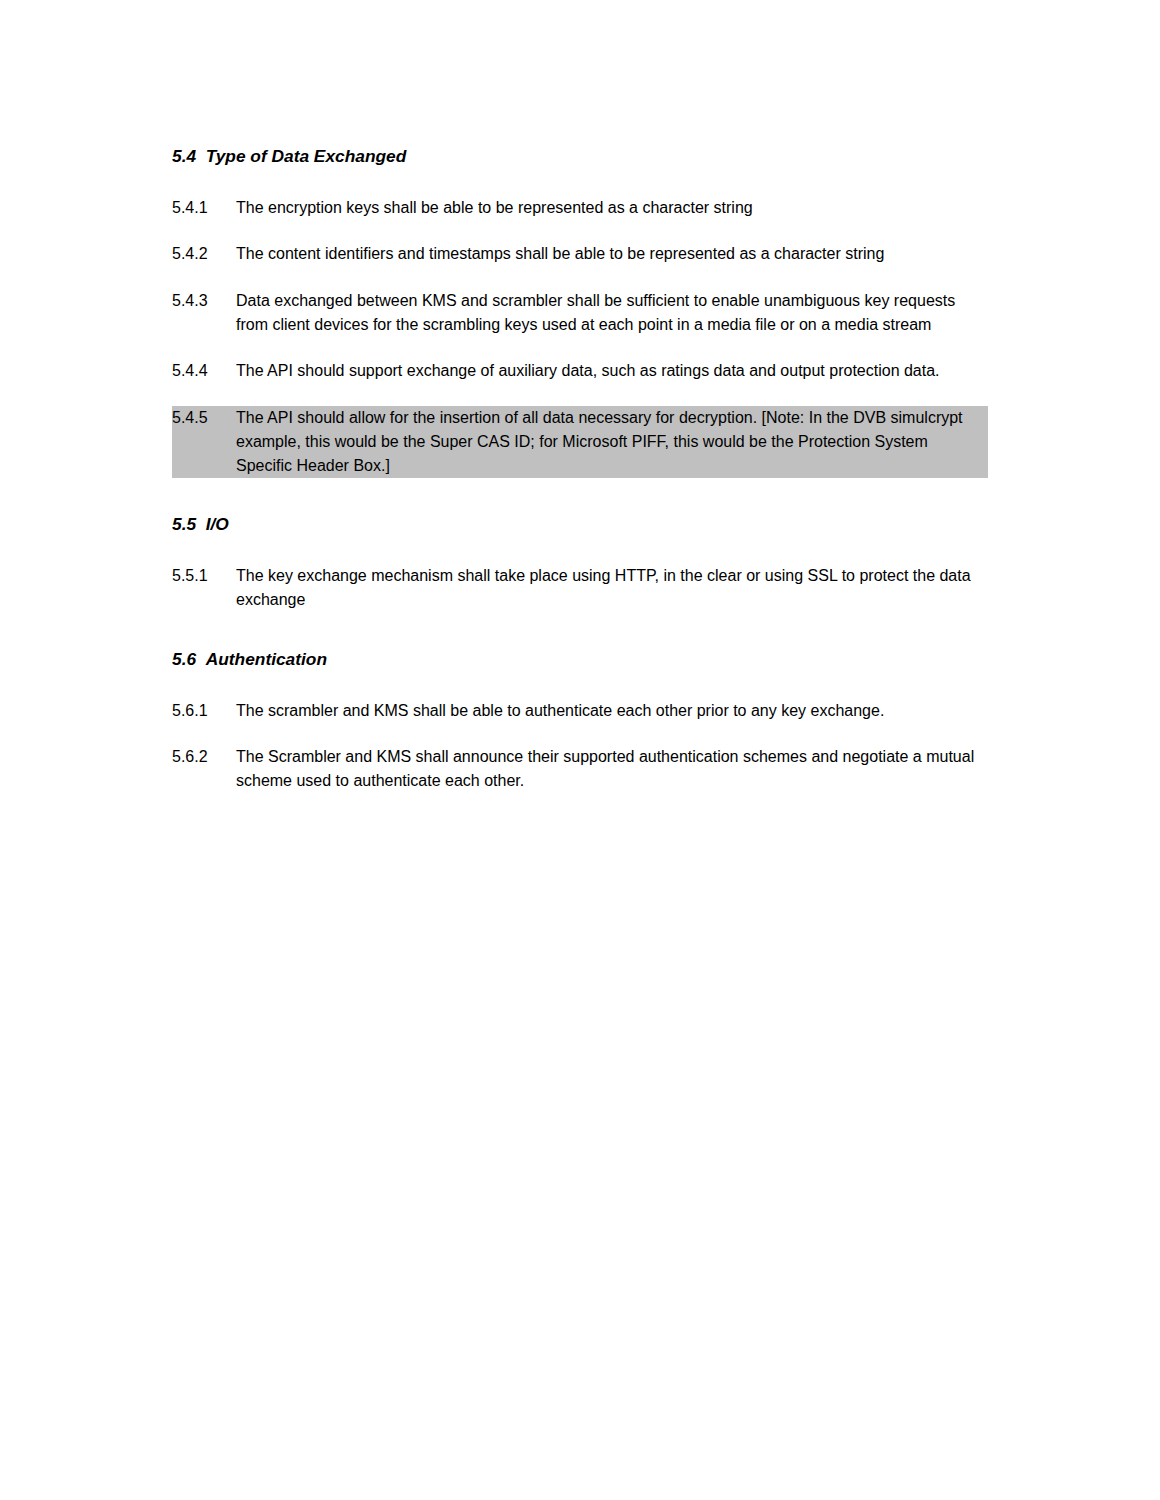5.4 Type of Data Exchanged
5.4.1
The encryption keys shall be able to be represented as a character string
5.4.2
The content identifiers and timestamps shall be able to be represented as a character string
5.4.3
Data exchanged between KMS and scrambler shall be sufficient to enable unambiguous key requests from client devices for the scrambling keys used at each point in a media file or on a media stream
5.4.4
The API should support exchange of auxiliary data, such as ratings data and output protection data.
5.4.5
The API should allow for the insertion of all data necessary for decryption. [Note: In the DVB simulcrypt example, this would be the Super CAS ID; for Microsoft PIFF, this would be the Protection System Specific Header Box.]
5.5 I/O
5.5.1
The key exchange mechanism shall take place using HTTP, in the clear or using SSL to protect the data exchange
5.6 Authentication
5.6.1
The scrambler and KMS shall be able to authenticate each other prior to any key exchange.
5.6.2
The Scrambler and KMS shall announce their supported authentication schemes and negotiate a mutual scheme used to authenticate each other.